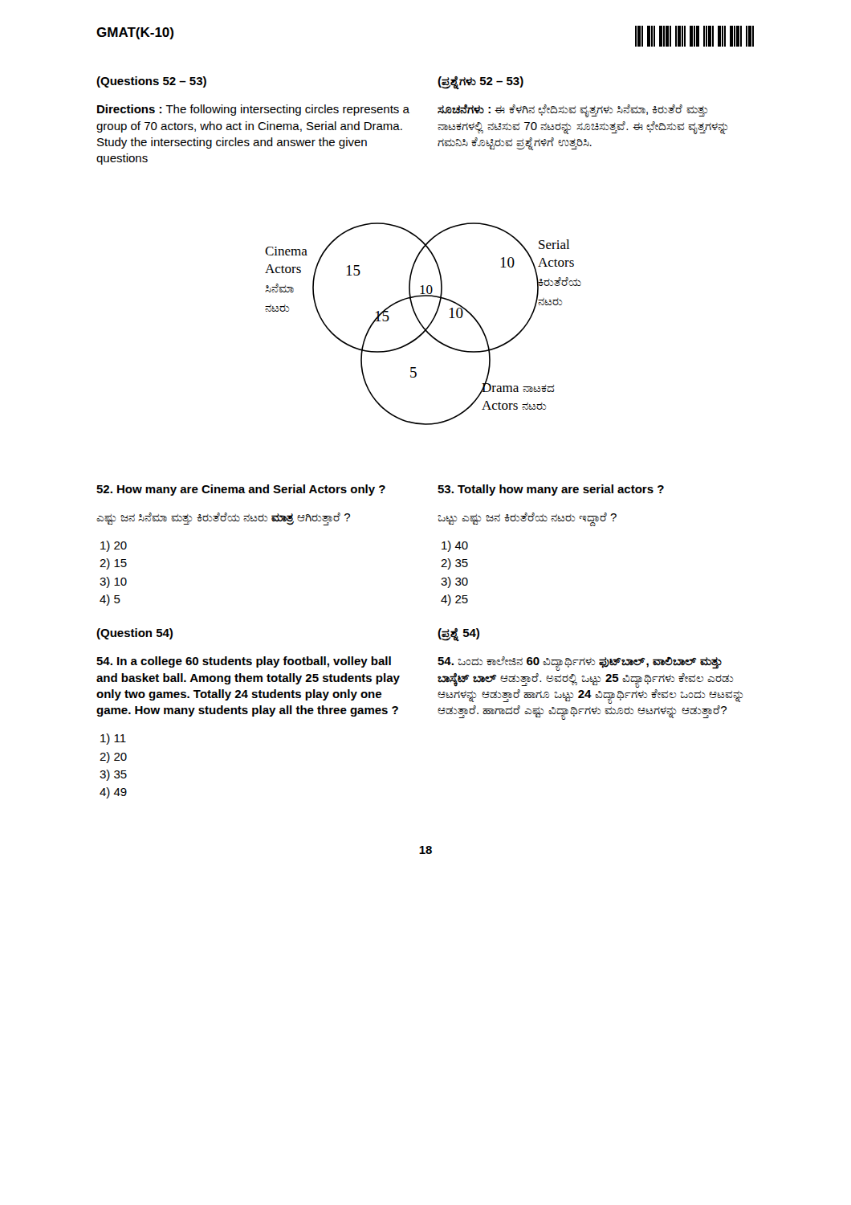GMAT(K-10)
(Questions 52 – 53)
Directions : The following intersecting circles represents a group of 70 actors, who act in Cinema, Serial and Drama. Study the intersecting circles and answer the given questions
(ಪ್ರಶ್ನೆಗಳು 52 – 53)
ಸೂಚನೆಗಳು : ಈ ಕೆಳಗಿನ ಛೇದಿಸುವ ವೃತ್ತಗಳು ಸಿನೆಮಾ, ಕಿರುತೆರೆ ಮತ್ತು ನಾಟಕಗಳಲ್ಲಿ ನಟಿಸುವ 70 ನಟರನ್ನು ಸೂಚಿಸುತ್ತವೆ. ಈ ಛೇದಿಸುವ ವೃತ್ತಗಳನ್ನು ಗಮನಿಸಿ ಕೊಟ್ಟಿರುವ ಪ್ರಶ್ನೆಗಳಿಗೆ ಉತ್ತರಿಸಿ.
Cinema Actors ಸಿನೆಮಾ ನಟರು Serial Actors ಕಿರುತೆರೆಯ ನಟರು Drama ನಾಟಕದ Actors ನಟರು 15 10 10 15 10 5
52. How many are Cinema and Serial Actors only ?
ಎಷ್ಟು ಜನ ಸಿನೆಮಾ ಮತ್ತು ಕಿರುತೆರೆಯ ನಟರು ಮಾತ್ರ ಆಗಿರುತ್ತಾರೆ ?
1) 20
2) 15
3) 10
4) 5
(Question 54)
54. In a college 60 students play football, volley ball and basket ball. Among them totally 25 students play only two games. Totally 24 students play only one game. How many students play all the three games ?
1) 11
2) 20
3) 35
4) 49
53. Totally how many are serial actors ?
ಒಟ್ಟು ಎಷ್ಟು ಜನ ಕಿರುತೆರೆಯ ನಟರು ಇದ್ದಾರೆ ?
1) 40
2) 35
3) 30
4) 25
(ಪ್ರಶ್ನೆ 54)
54. ಒಂದು ಕಾಲೇಜಿನ 60 ವಿದ್ಯಾರ್ಥಿಗಳು ಫುಟ್‌ಬಾಲ್, ವಾಲಿಬಾಲ್ ಮತ್ತು ಬಾಸ್ಕೆಟ್ ಬಾಲ್ ಆಡುತ್ತಾರೆ. ಅವರಲ್ಲಿ ಒಟ್ಟು 25 ವಿದ್ಯಾರ್ಥಿಗಳು ಕೇವಲ ಎರಡು ಆಟಗಳನ್ನು ಆಡುತ್ತಾರೆ ಹಾಗೂ ಒಟ್ಟು 24 ವಿದ್ಯಾರ್ಥಿಗಳು ಕೇವಲ ಒಂದು ಆಟವನ್ನು ಆಡುತ್ತಾರೆ. ಹಾಗಾದರೆ ಎಷ್ಟು ವಿದ್ಯಾರ್ಥಿಗಳು ಮೂರು ಆಟಗಳನ್ನು ಆಡುತ್ತಾರೆ?
18